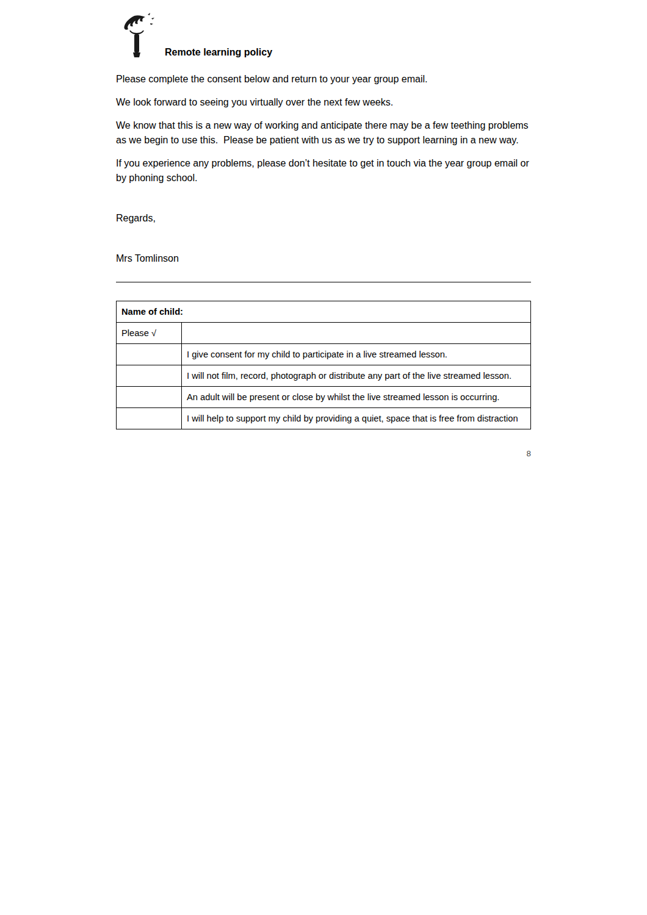Remote learning policy
Please complete the consent below and return to your year group email.
We look forward to seeing you virtually over the next few weeks.
We know that this is a new way of working and anticipate there may be a few teething problems as we begin to use this. Please be patient with us as we try to support learning in a new way.
If you experience any problems, please don’t hesitate to get in touch via the year group email or by phoning school.
Regards,
Mrs Tomlinson
| Name of child: |
| Please √ | |
| | I give consent for my child to participate in a live streamed lesson. |
| | I will not film, record, photograph or distribute any part of the live streamed lesson. |
| | An adult will be present or close by whilst the live streamed lesson is occurring. |
| | I will help to support my child by providing a quiet, space that is free from distraction |
8